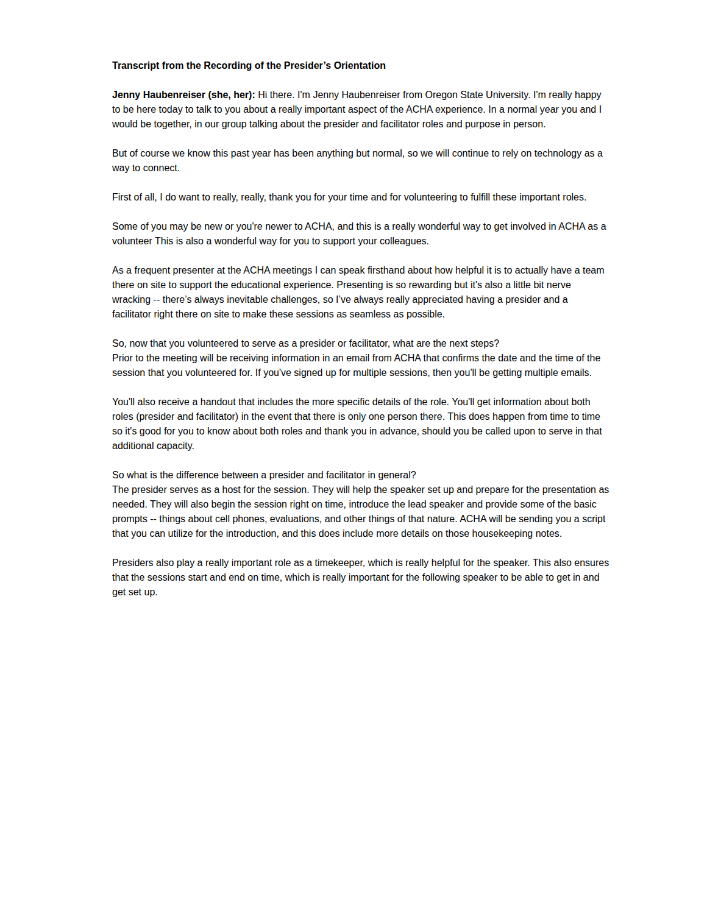Transcript from the Recording of the Presider’s Orientation
Jenny Haubenreiser (she, her): Hi there. I'm Jenny Haubenreiser from Oregon State University. I'm really happy to be here today to talk to you about a really important aspect of the ACHA experience. In a normal year you and I would be together, in our group talking about the presider and facilitator roles and purpose in person.
But of course we know this past year has been anything but normal, so we will continue to rely on technology as a way to connect.
First of all, I do want to really, really, thank you for your time and for volunteering to fulfill these important roles.
Some of you may be new or you're newer to ACHA, and this is a really wonderful way to get involved in ACHA as a volunteer This is also a wonderful way for you to support your colleagues.
As a frequent presenter at the ACHA meetings I can speak firsthand about how helpful it is to actually have a team there on site to support the educational experience. Presenting is so rewarding but it's also a little bit nerve wracking -- there’s always inevitable challenges, so I’ve always really appreciated having a presider and a facilitator right there on site to make these sessions as seamless as possible.
So, now that you volunteered to serve as a presider or facilitator, what are the next steps?
Prior to the meeting will be receiving information in an email from ACHA that confirms the date and the time of the session that you volunteered for. If you've signed up for multiple sessions, then you'll be getting multiple emails.
You'll also receive a handout that includes the more specific details of the role. You'll get information about both roles (presider and facilitator) in the event that there is only one person there. This does happen from time to time so it's good for you to know about both roles and thank you in advance, should you be called upon to serve in that additional capacity.
So what is the difference between a presider and facilitator in general?
The presider serves as a host for the session. They will help the speaker set up and prepare for the presentation as needed. They will also begin the session right on time, introduce the lead speaker and provide some of the basic prompts -- things about cell phones, evaluations, and other things of that nature. ACHA will be sending you a script that you can utilize for the introduction, and this does include more details on those housekeeping notes.
Presiders also play a really important role as a timekeeper, which is really helpful for the speaker. This also ensures that the sessions start and end on time, which is really important for the following speaker to be able to get in and get set up.